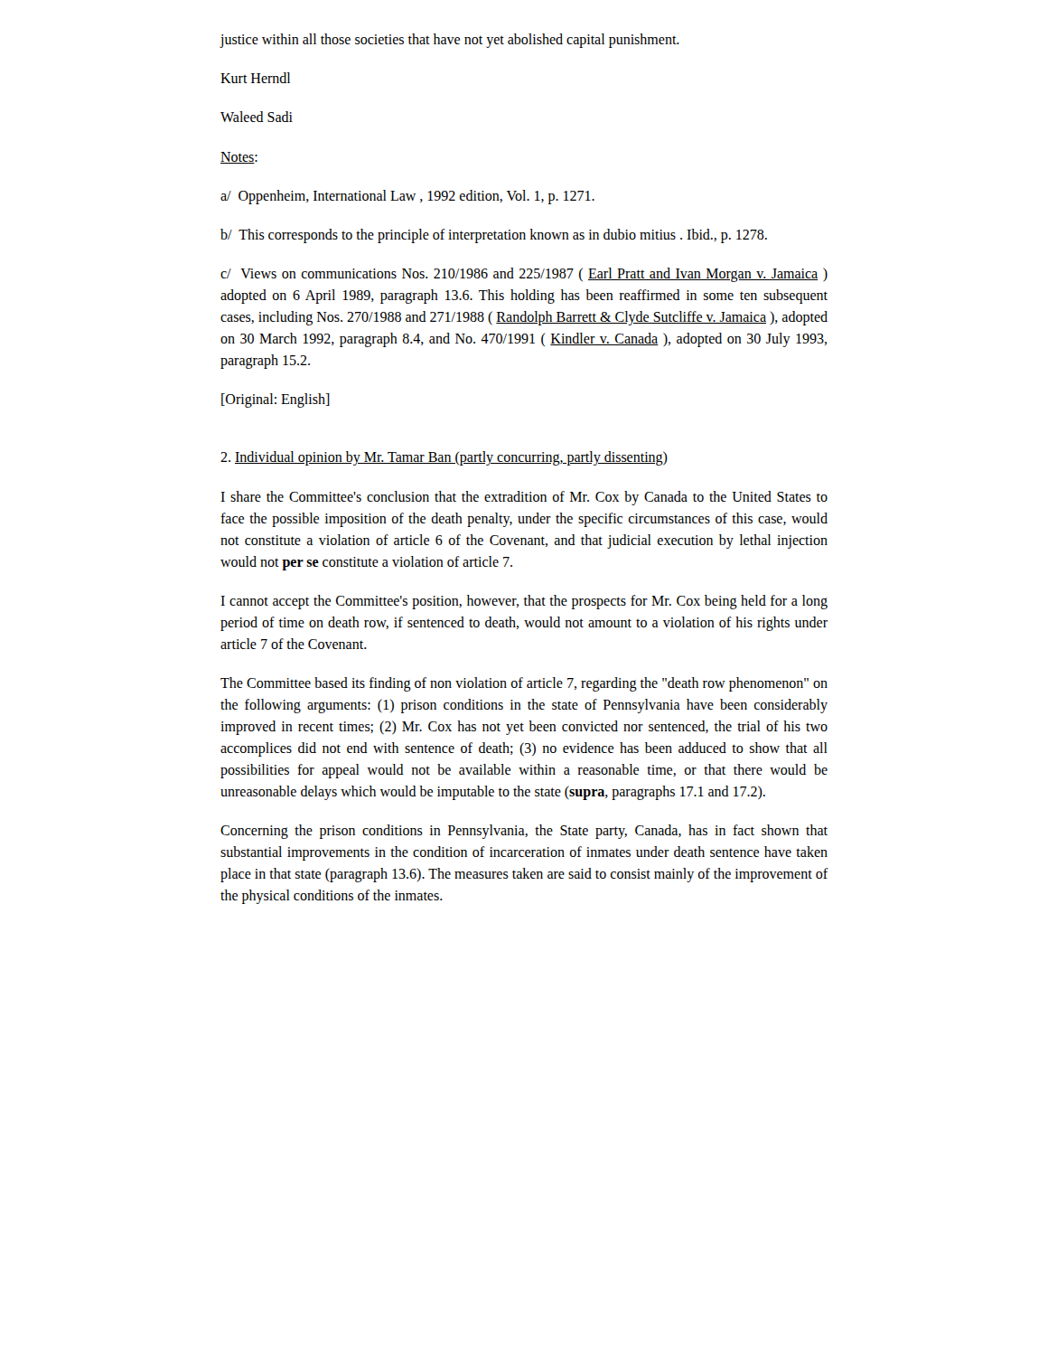justice within all those societies that have not yet abolished capital punishment.
Kurt Herndl
Waleed Sadi
Notes:
a/ Oppenheim, International Law , 1992 edition, Vol. 1, p. 1271.
b/ This corresponds to the principle of interpretation known as in dubio mitius . Ibid., p. 1278.
c/ Views on communications Nos. 210/1986 and 225/1987 ( Earl Pratt and Ivan Morgan v. Jamaica ) adopted on 6 April 1989, paragraph 13.6. This holding has been reaffirmed in some ten subsequent cases, including Nos. 270/1988 and 271/1988 ( Randolph Barrett & Clyde Sutcliffe v. Jamaica ), adopted on 30 March 1992, paragraph 8.4, and No. 470/1991 ( Kindler v. Canada ), adopted on 30 July 1993, paragraph 15.2.
[Original: English]
2. Individual opinion by Mr. Tamar Ban (partly concurring, partly dissenting)
I share the Committee's conclusion that the extradition of Mr. Cox by Canada to the United States to face the possible imposition of the death penalty, under the specific circumstances of this case, would not constitute a violation of article 6 of the Covenant, and that judicial execution by lethal injection would not per se constitute a violation of article 7.
I cannot accept the Committee's position, however, that the prospects for Mr. Cox being held for a long period of time on death row, if sentenced to death, would not amount to a violation of his rights under article 7 of the Covenant.
The Committee based its finding of non violation of article 7, regarding the "death row phenomenon" on the following arguments: (1) prison conditions in the state of Pennsylvania have been considerably improved in recent times; (2) Mr. Cox has not yet been convicted nor sentenced, the trial of his two accomplices did not end with sentence of death; (3) no evidence has been adduced to show that all possibilities for appeal would not be available within a reasonable time, or that there would be unreasonable delays which would be imputable to the state (supra, paragraphs 17.1 and 17.2).
Concerning the prison conditions in Pennsylvania, the State party, Canada, has in fact shown that substantial improvements in the condition of incarceration of inmates under death sentence have taken place in that state (paragraph 13.6). The measures taken are said to consist mainly of the improvement of the physical conditions of the inmates.